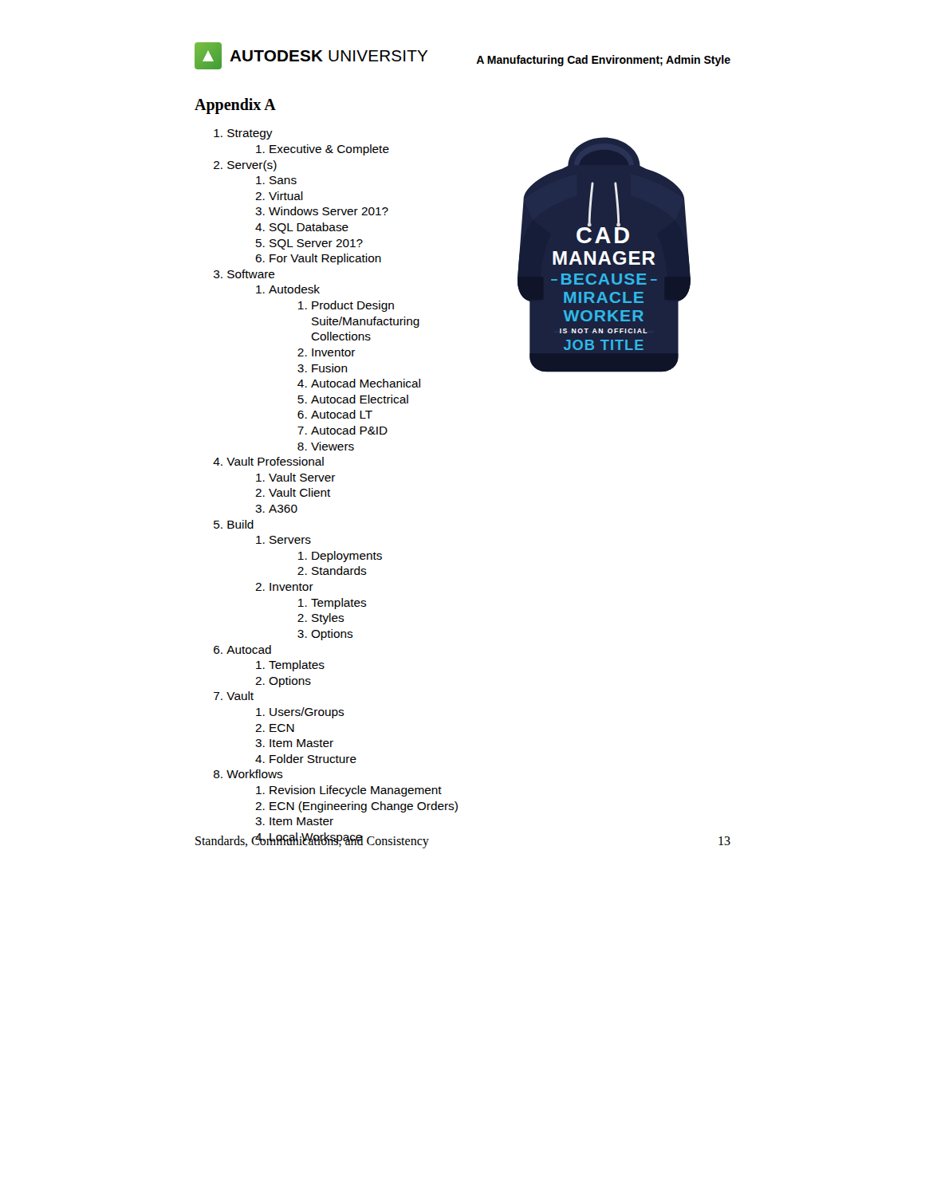AUTODESK UNIVERSITY
A Manufacturing Cad Environment; Admin Style
Appendix A
Strategy
Executive & Complete
Server(s)
Sans
Virtual
Windows Server 201?
SQL Database
SQL Server 201?
For Vault Replication
Software
Autodesk
Product Design Suite/Manufacturing Collections
Inventor
Fusion
Autocad Mechanical
Autocad Electrical
Autocad LT
Autocad P&ID
Viewers
Vault Professional
Vault Server
Vault Client
A360
Build
Servers
Deployments
Standards
Inventor
Templates
Styles
Options
Autocad
Templates
Options
Vault
Users/Groups
ECN
Item Master
Folder Structure
Workflows
Revision Lifecycle Management
ECN (Engineering Change Orders)
Item Master
Local Workspace
CAD MANAGER BECAUSE MIRACLE WORKER IS NOT AN OFFICIAL JOB TITLE
Standards, Communications, and Consistency
13